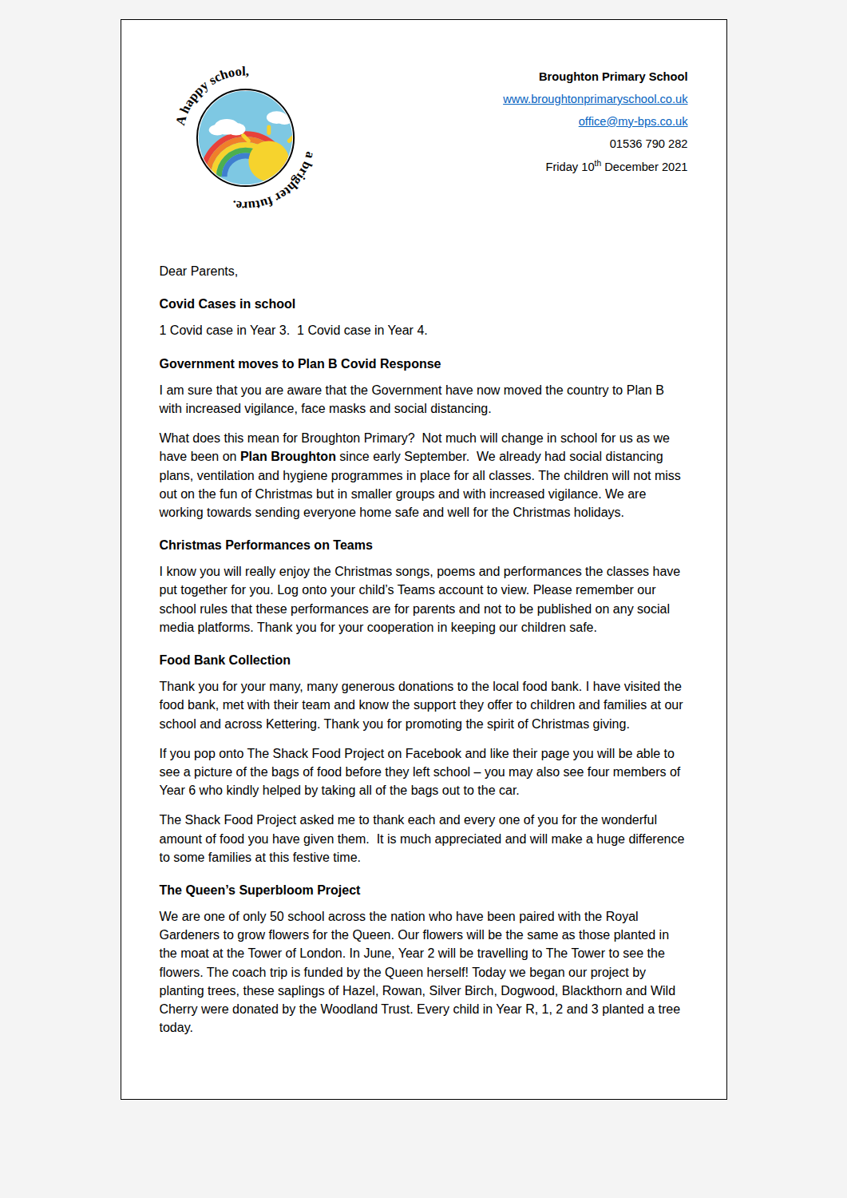A happy school, a brighter future.
Broughton Primary School
www.broughtonprimaryschool.co.uk
office@my-bps.co.uk
01536 790 282
Friday 10th December 2021
Dear Parents,
Covid Cases in school
1 Covid case in Year 3. 1 Covid case in Year 4.
Government moves to Plan B Covid Response
I am sure that you are aware that the Government have now moved the country to Plan B with increased vigilance, face masks and social distancing.
What does this mean for Broughton Primary? Not much will change in school for us as we have been on Plan Broughton since early September. We already had social distancing plans, ventilation and hygiene programmes in place for all classes. The children will not miss out on the fun of Christmas but in smaller groups and with increased vigilance. We are working towards sending everyone home safe and well for the Christmas holidays.
Christmas Performances on Teams
I know you will really enjoy the Christmas songs, poems and performances the classes have put together for you. Log onto your child’s Teams account to view. Please remember our school rules that these performances are for parents and not to be published on any social media platforms. Thank you for your cooperation in keeping our children safe.
Food Bank Collection
Thank you for your many, many generous donations to the local food bank. I have visited the food bank, met with their team and know the support they offer to children and families at our school and across Kettering. Thank you for promoting the spirit of Christmas giving.
If you pop onto The Shack Food Project on Facebook and like their page you will be able to see a picture of the bags of food before they left school – you may also see four members of Year 6 who kindly helped by taking all of the bags out to the car.
The Shack Food Project asked me to thank each and every one of you for the wonderful amount of food you have given them. It is much appreciated and will make a huge difference to some families at this festive time.
The Queen’s Superbloom Project
We are one of only 50 school across the nation who have been paired with the Royal Gardeners to grow flowers for the Queen. Our flowers will be the same as those planted in the moat at the Tower of London. In June, Year 2 will be travelling to The Tower to see the flowers. The coach trip is funded by the Queen herself! Today we began our project by planting trees, these saplings of Hazel, Rowan, Silver Birch, Dogwood, Blackthorn and Wild Cherry were donated by the Woodland Trust. Every child in Year R, 1, 2 and 3 planted a tree today.